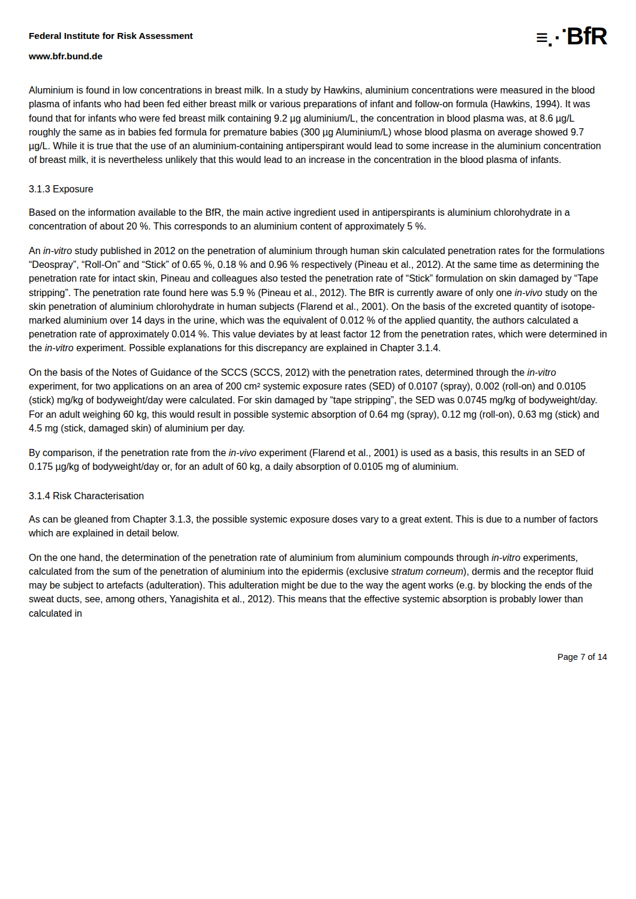Federal Institute for Risk Assessment
≡⋰BfR
www.bfr.bund.de
Aluminium is found in low concentrations in breast milk. In a study by Hawkins, aluminium concentrations were measured in the blood plasma of infants who had been fed either breast milk or various preparations of infant and follow-on formula (Hawkins, 1994). It was found that for infants who were fed breast milk containing 9.2 µg aluminium/L, the concentration in blood plasma was, at 8.6 µg/L roughly the same as in babies fed formula for premature babies (300 µg Aluminium/L) whose blood plasma on average showed 9.7 µg/L. While it is true that the use of an aluminium-containing antiperspirant would lead to some increase in the aluminium concentration of breast milk, it is nevertheless unlikely that this would lead to an increase in the concentration in the blood plasma of infants.
3.1.3 Exposure
Based on the information available to the BfR, the main active ingredient used in antiperspirants is aluminium chlorohydrate in a concentration of about 20 %. This corresponds to an aluminium content of approximately 5 %.
An in-vitro study published in 2012 on the penetration of aluminium through human skin calculated penetration rates for the formulations “Deospray”, “Roll-On” and “Stick” of 0.65 %, 0.18 % and 0.96 % respectively (Pineau et al., 2012). At the same time as determining the penetration rate for intact skin, Pineau and colleagues also tested the penetration rate of “Stick” formulation on skin damaged by “Tape stripping”. The penetration rate found here was 5.9 % (Pineau et al., 2012). The BfR is currently aware of only one in-vivo study on the skin penetration of aluminium chlorohydrate in human subjects (Flarend et al., 2001). On the basis of the excreted quantity of isotope-marked aluminium over 14 days in the urine, which was the equivalent of 0.012 % of the applied quantity, the authors calculated a penetration rate of approximately 0.014 %. This value deviates by at least factor 12 from the penetration rates, which were determined in the in-vitro experiment. Possible explanations for this discrepancy are explained in Chapter 3.1.4.
On the basis of the Notes of Guidance of the SCCS (SCCS, 2012) with the penetration rates, determined through the in-vitro experiment, for two applications on an area of 200 cm² systemic exposure rates (SED) of 0.0107 (spray), 0.002 (roll-on) and 0.0105 (stick) mg/kg of bodyweight/day were calculated. For skin damaged by “tape stripping”, the SED was 0.0745 mg/kg of bodyweight/day. For an adult weighing 60 kg, this would result in possible systemic absorption of 0.64 mg (spray), 0.12 mg (roll-on), 0.63 mg (stick) and 4.5 mg (stick, damaged skin) of aluminium per day.
By comparison, if the penetration rate from the in-vivo experiment (Flarend et al., 2001) is used as a basis, this results in an SED of 0.175 µg/kg of bodyweight/day or, for an adult of 60 kg, a daily absorption of 0.0105 mg of aluminium.
3.1.4 Risk Characterisation
As can be gleaned from Chapter 3.1.3, the possible systemic exposure doses vary to a great extent. This is due to a number of factors which are explained in detail below.
On the one hand, the determination of the penetration rate of aluminium from aluminium compounds through in-vitro experiments, calculated from the sum of the penetration of aluminium into the epidermis (exclusive stratum corneum), dermis and the receptor fluid may be subject to artefacts (adulteration). This adulteration might be due to the way the agent works (e.g. by blocking the ends of the sweat ducts, see, among others, Yanagishita et al., 2012). This means that the effective systemic absorption is probably lower than calculated in
Page 7 of 14